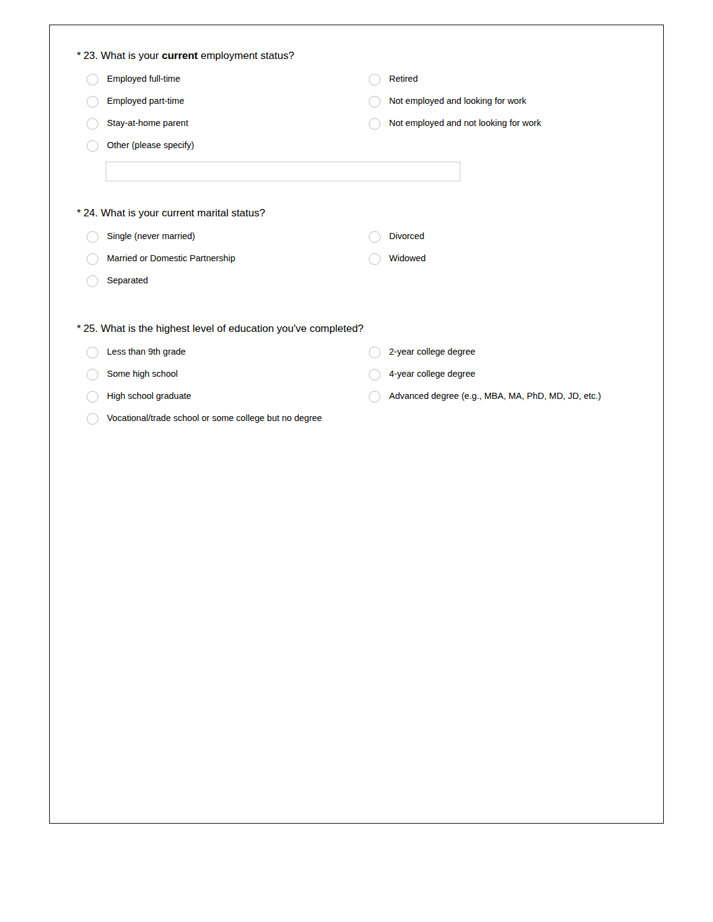*23. What is your current employment status?
Employed full-time
Employed part-time
Stay-at-home parent
Retired
Not employed and looking for work
Not employed and not looking for work
Other (please specify)
*24. What is your current marital status?
Single (never married)
Married or Domestic Partnership
Separated
Divorced
Widowed
*25. What is the highest level of education you've completed?
Less than 9th grade
Some high school
High school graduate
2-year college degree
4-year college degree
Advanced degree (e.g., MBA, MA, PhD, MD, JD, etc.)
Vocational/trade school or some college but no degree